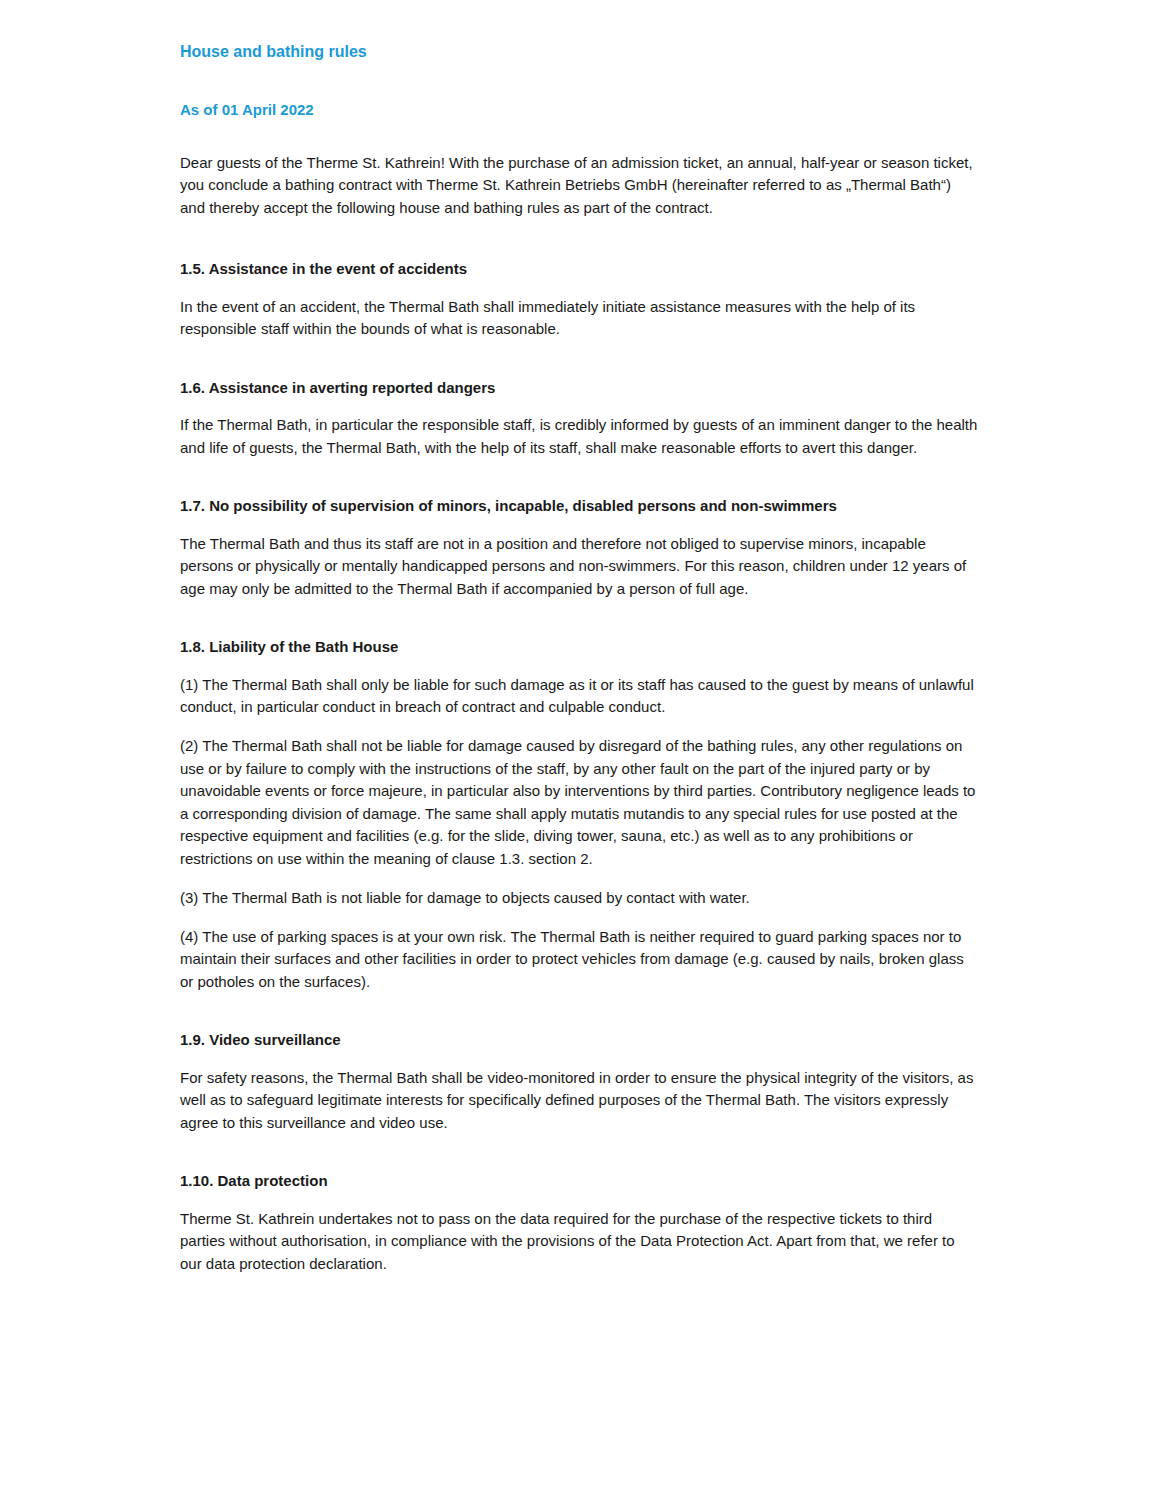House and bathing rules
As of 01 April 2022
Dear guests of the Therme St. Kathrein! With the purchase of an admission ticket, an annual, half-year or season ticket, you conclude a bathing contract with Therme St. Kathrein Betriebs GmbH (hereinafter referred to as „Thermal Bath“) and thereby accept the following house and bathing rules as part of the contract.
1.5. Assistance in the event of accidents
In the event of an accident, the Thermal Bath shall immediately initiate assistance measures with the help of its responsible staff within the bounds of what is reasonable.
1.6. Assistance in averting reported dangers
If the Thermal Bath, in particular the responsible staff, is credibly informed by guests of an imminent danger to the health and life of guests, the Thermal Bath, with the help of its staff, shall make reasonable efforts to avert this danger.
1.7. No possibility of supervision of minors, incapable, disabled persons and non-swimmers
The Thermal Bath and thus its staff are not in a position and therefore not obliged to supervise minors, incapable persons or physically or mentally handicapped persons and non-swimmers. For this reason, children under 12 years of age may only be admitted to the Thermal Bath if accompanied by a person of full age.
1.8. Liability of the Bath House
(1) The Thermal Bath shall only be liable for such damage as it or its staff has caused to the guest by means of unlawful conduct, in particular conduct in breach of contract and culpable conduct.
(2) The Thermal Bath shall not be liable for damage caused by disregard of the bathing rules, any other regulations on use or by failure to comply with the instructions of the staff, by any other fault on the part of the injured party or by unavoidable events or force majeure, in particular also by interventions by third parties. Contributory negligence leads to a corresponding division of damage. The same shall apply mutatis mutandis to any special rules for use posted at the respective equipment and facilities (e.g. for the slide, diving tower, sauna, etc.) as well as to any prohibitions or restrictions on use within the meaning of clause 1.3. section 2.
(3) The Thermal Bath is not liable for damage to objects caused by contact with water.
(4) The use of parking spaces is at your own risk. The Thermal Bath is neither required to guard parking spaces nor to maintain their surfaces and other facilities in order to protect vehicles from damage (e.g. caused by nails, broken glass or potholes on the surfaces).
1.9. Video surveillance
For safety reasons, the Thermal Bath shall be video-monitored in order to ensure the physical integrity of the visitors, as well as to safeguard legitimate interests for specifically defined purposes of the Thermal Bath. The visitors expressly agree to this surveillance and video use.
1.10. Data protection
Therme St. Kathrein undertakes not to pass on the data required for the purchase of the respective tickets to third parties without authorisation, in compliance with the provisions of the Data Protection Act. Apart from that, we refer to our data protection declaration.